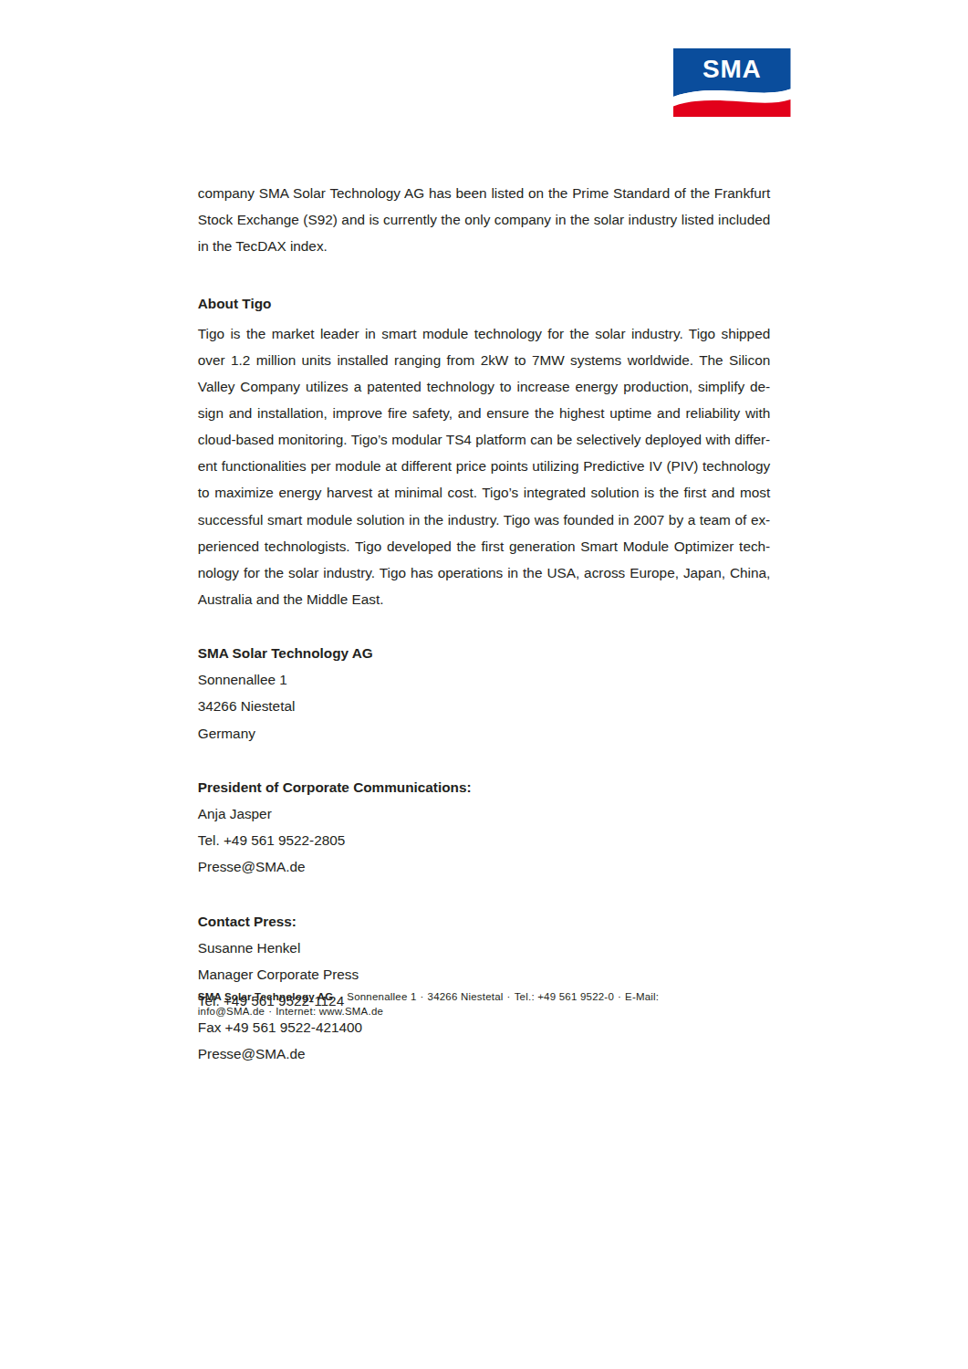SMA
company SMA Solar Technology AG has been listed on the Prime Standard of the Frankfurt Stock Exchange (S92) and is currently the only company in the solar industry listed included in the TecDAX index.
About Tigo
Tigo is the market leader in smart module technology for the solar industry. Tigo shipped over 1.2 million units installed ranging from 2kW to 7MW systems worldwide. The Silicon Valley Company utilizes a patented technology to increase energy production, simplify design and installation, improve fire safety, and ensure the highest uptime and reliability with cloud-based monitoring. Tigo’s modular TS4 platform can be selectively deployed with different functionalities per module at different price points utilizing Predictive IV (PIV) technology to maximize energy harvest at minimal cost. Tigo’s integrated solution is the first and most successful smart module solution in the industry. Tigo was founded in 2007 by a team of experienced technologists. Tigo developed the first generation Smart Module Optimizer technology for the solar industry. Tigo has operations in the USA, across Europe, Japan, China, Australia and the Middle East.
SMA Solar Technology AG
Sonnenallee 1
34266 Niestetal
Germany
President of Corporate Communications:
Anja Jasper
Tel. +49 561 9522-2805
Presse@SMA.de
Contact Press:
Susanne Henkel
Manager Corporate Press
Tel. +49 561 9522-1124
Fax +49 561 9522-421400
Presse@SMA.de
SMA Solar Technology AG Sonnenallee 1·34266 Niestetal·Tel.: +49 561 9522-0·E-Mail: info@SMA.de·Internet: www.SMA.de